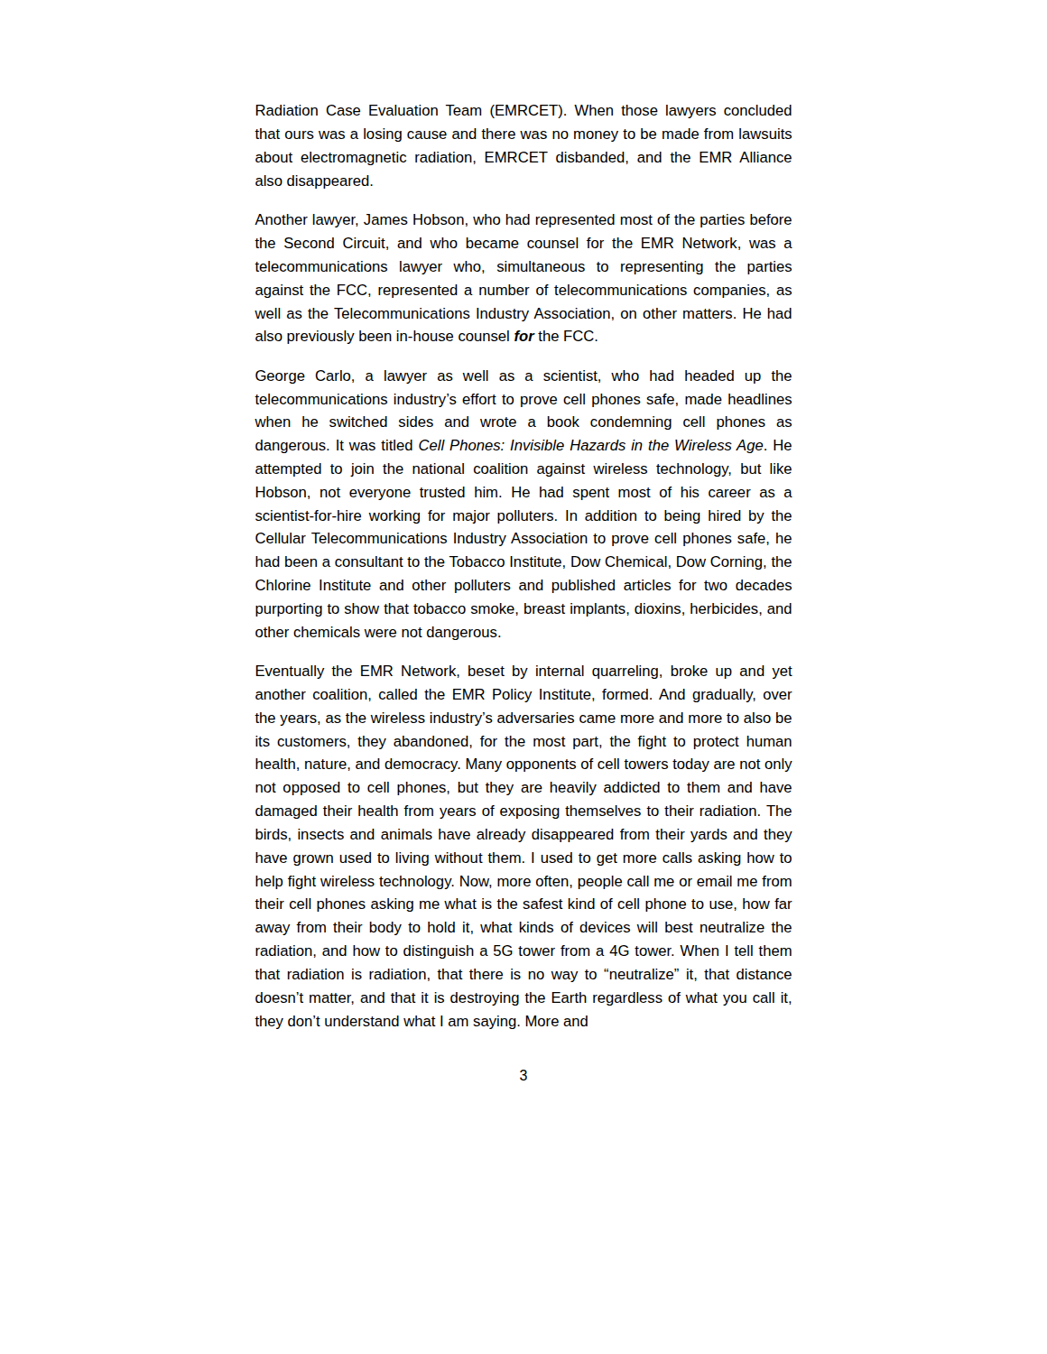Radiation Case Evaluation Team (EMRCET). When those lawyers concluded that ours was a losing cause and there was no money to be made from lawsuits about electromagnetic radiation, EMRCET disbanded, and the EMR Alliance also disappeared.
Another lawyer, James Hobson, who had represented most of the parties before the Second Circuit, and who became counsel for the EMR Network, was a telecommunications lawyer who, simultaneous to representing the parties against the FCC, represented a number of telecommunications companies, as well as the Telecommunications Industry Association, on other matters. He had also previously been in-house counsel for the FCC.
George Carlo, a lawyer as well as a scientist, who had headed up the telecommunications industry’s effort to prove cell phones safe, made headlines when he switched sides and wrote a book condemning cell phones as dangerous. It was titled Cell Phones: Invisible Hazards in the Wireless Age. He attempted to join the national coalition against wireless technology, but like Hobson, not everyone trusted him. He had spent most of his career as a scientist-for-hire working for major polluters. In addition to being hired by the Cellular Telecommunications Industry Association to prove cell phones safe, he had been a consultant to the Tobacco Institute, Dow Chemical, Dow Corning, the Chlorine Institute and other polluters and published articles for two decades purporting to show that tobacco smoke, breast implants, dioxins, herbicides, and other chemicals were not dangerous.
Eventually the EMR Network, beset by internal quarreling, broke up and yet another coalition, called the EMR Policy Institute, formed. And gradually, over the years, as the wireless industry’s adversaries came more and more to also be its customers, they abandoned, for the most part, the fight to protect human health, nature, and democracy. Many opponents of cell towers today are not only not opposed to cell phones, but they are heavily addicted to them and have damaged their health from years of exposing themselves to their radiation. The birds, insects and animals have already disappeared from their yards and they have grown used to living without them. I used to get more calls asking how to help fight wireless technology. Now, more often, people call me or email me from their cell phones asking me what is the safest kind of cell phone to use, how far away from their body to hold it, what kinds of devices will best neutralize the radiation, and how to distinguish a 5G tower from a 4G tower. When I tell them that radiation is radiation, that there is no way to “neutralize” it, that distance doesn’t matter, and that it is destroying the Earth regardless of what you call it, they don’t understand what I am saying. More and
3